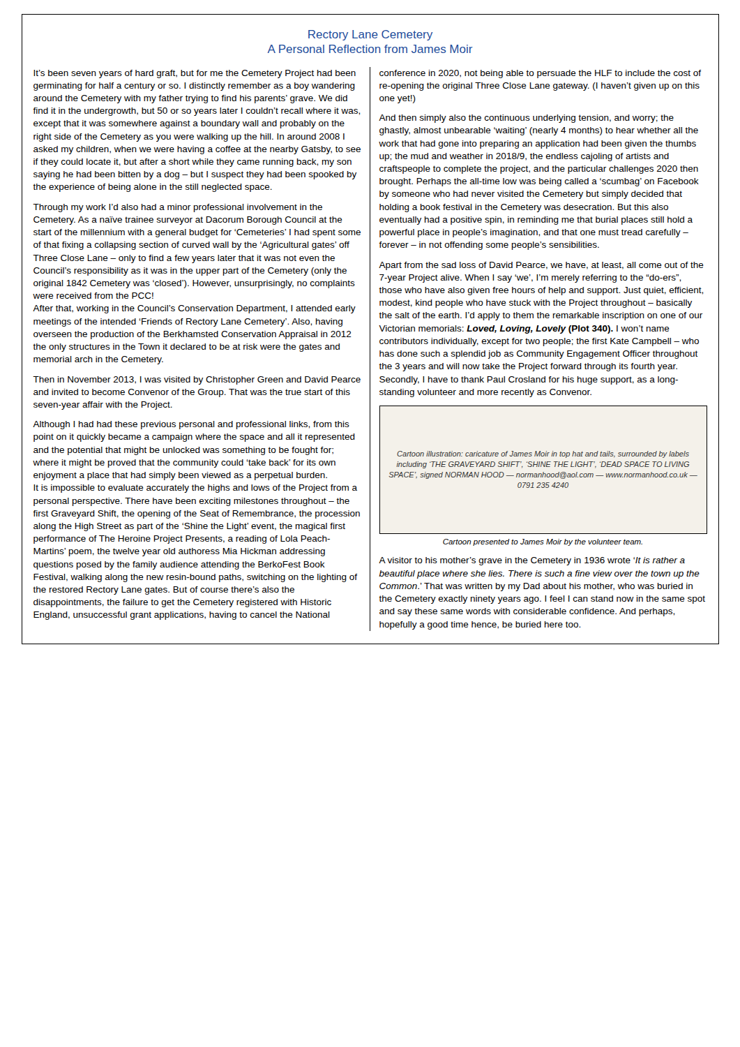Rectory Lane Cemetery
A Personal Reflection from James Moir
It’s been seven years of hard graft, but for me the Cemetery Project had been germinating for half a century or so. I distinctly remember as a boy wandering around the Cemetery with my father trying to find his parents’ grave. We did find it in the undergrowth, but 50 or so years later I couldn’t recall where it was, except that it was somewhere against a boundary wall and probably on the right side of the Cemetery as you were walking up the hill. In around 2008 I asked my children, when we were having a coffee at the nearby Gatsby, to see if they could locate it, but after a short while they came running back, my son saying he had been bitten by a dog – but I suspect they had been spooked by the experience of being alone in the still neglected space.
Through my work I’d also had a minor professional involvement in the Cemetery. As a naïve trainee surveyor at Dacorum Borough Council at the start of the millennium with a general budget for ‘Cemeteries’ I had spent some of that fixing a collapsing section of curved wall by the ‘Agricultural gates’ off Three Close Lane – only to find a few years later that it was not even the Council’s responsibility as it was in the upper part of the Cemetery (only the original 1842 Cemetery was ‘closed’). However, unsurprisingly, no complaints were received from the PCC!
After that, working in the Council’s Conservation Department, I attended early meetings of the intended ‘Friends of Rectory Lane Cemetery’. Also, having overseen the production of the Berkhamsted Conservation Appraisal in 2012 the only structures in the Town it declared to be at risk were the gates and memorial arch in the Cemetery.
Then in November 2013, I was visited by Christopher Green and David Pearce and invited to become Convenor of the Group. That was the true start of this seven-year affair with the Project.
Although I had had these previous personal and professional links, from this point on it quickly became a campaign where the space and all it represented and the potential that might be unlocked was something to be fought for; where it might be proved that the community could ‘take back’ for its own enjoyment a place that had simply been viewed as a perpetual burden.
It is impossible to evaluate accurately the highs and lows of the Project from a personal perspective. There have been exciting milestones throughout – the first Graveyard Shift, the opening of the Seat of Remembrance, the procession along the High Street as part of the ‘Shine the Light’ event, the magical first performance of The Heroine Project Presents, a reading of Lola Peach-Martins’ poem, the twelve year old authoress Mia Hickman addressing questions posed by the family audience attending the BerkoFest Book Festival, walking along the new resin-bound paths, switching on the lighting of the restored Rectory Lane gates. But of course there’s also the disappointments, the failure to get the Cemetery registered with Historic England, unsuccessful grant applications, having to cancel the National conference in 2020, not being able to persuade the HLF to include the cost of re-opening the original Three Close Lane gateway. (I haven’t given up on this one yet!)
And then simply also the continuous underlying tension, and worry; the ghastly, almost unbearable ‘waiting’ (nearly 4 months) to hear whether all the work that had gone into preparing an application had been given the thumbs up; the mud and weather in 2018/9, the endless cajoling of artists and craftspeople to complete the project, and the particular challenges 2020 then brought. Perhaps the all-time low was being called a ‘scumbag’ on Facebook by someone who had never visited the Cemetery but simply decided that holding a book festival in the Cemetery was desecration. But this also eventually had a positive spin, in reminding me that burial places still hold a powerful place in people’s imagination, and that one must tread carefully – forever – in not offending some people’s sensibilities.
Apart from the sad loss of David Pearce, we have, at least, all come out of the 7-year Project alive. When I say ‘we’, I’m merely referring to the “do-ers”, those who have also given free hours of help and support. Just quiet, efficient, modest, kind people who have stuck with the Project throughout – basically the salt of the earth. I’d apply to them the remarkable inscription on one of our Victorian memorials: Loved, Loving, Lovely (Plot 340). I won’t name contributors individually, except for two people; the first Kate Campbell – who has done such a splendid job as Community Engagement Officer throughout the 3 years and will now take the Project forward through its fourth year. Secondly, I have to thank Paul Crosland for his huge support, as a long-standing volunteer and more recently as Convenor.
Cartoon illustration: caricature of James Moir in top hat and tails, surrounded by labels including ‘THE GRAVEYARD SHIFT’, ‘SHINE THE LIGHT’, ‘DEAD SPACE TO LIVING SPACE’, signed NORMAN HOOD — normanhood@aol.com — www.normanhood.co.uk — 0791 235 4240
Cartoon presented to James Moir by the volunteer team.
A visitor to his mother’s grave in the Cemetery in 1936 wrote ‘It is rather a beautiful place where she lies. There is such a fine view over the town up the Common.’ That was written by my Dad about his mother, who was buried in the Cemetery exactly ninety years ago. I feel I can stand now in the same spot and say these same words with considerable confidence. And perhaps, hopefully a good time hence, be buried here too.